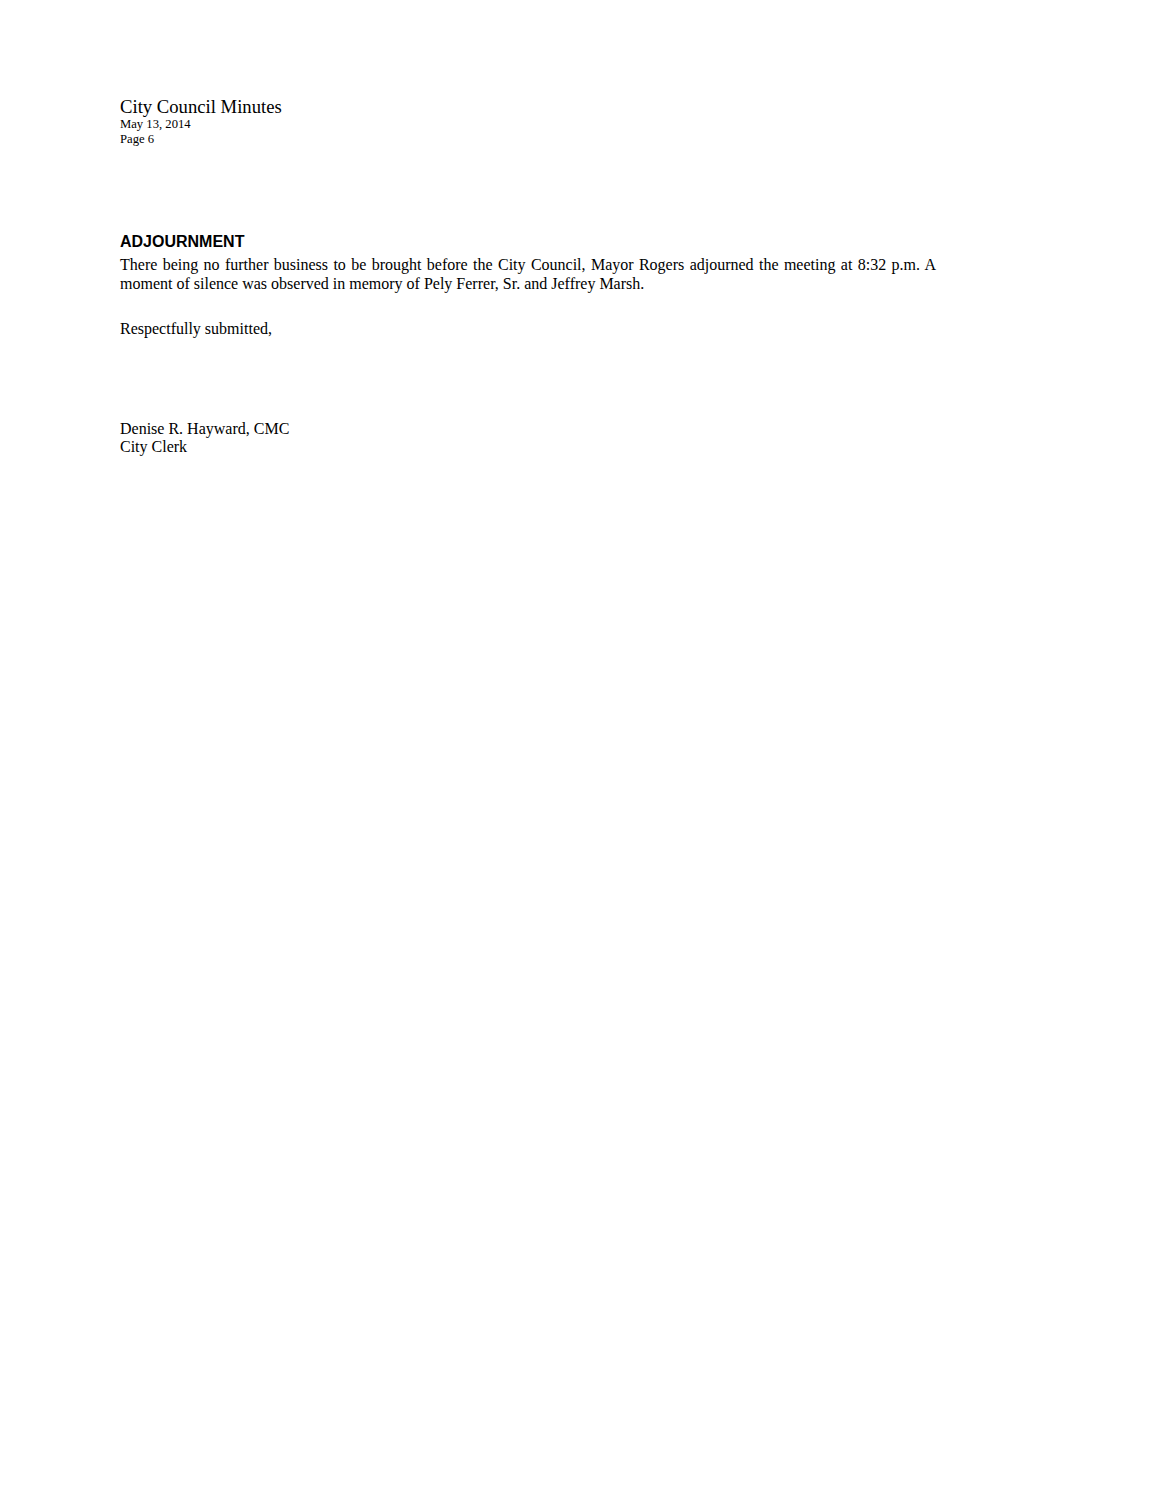City Council Minutes
May 13, 2014
Page 6
ADJOURNMENT
There being no further business to be brought before the City Council, Mayor Rogers adjourned the meeting at 8:32 p.m. A moment of silence was observed in memory of Pely Ferrer, Sr. and Jeffrey Marsh.
Respectfully submitted,
Denise R. Hayward, CMC
City Clerk